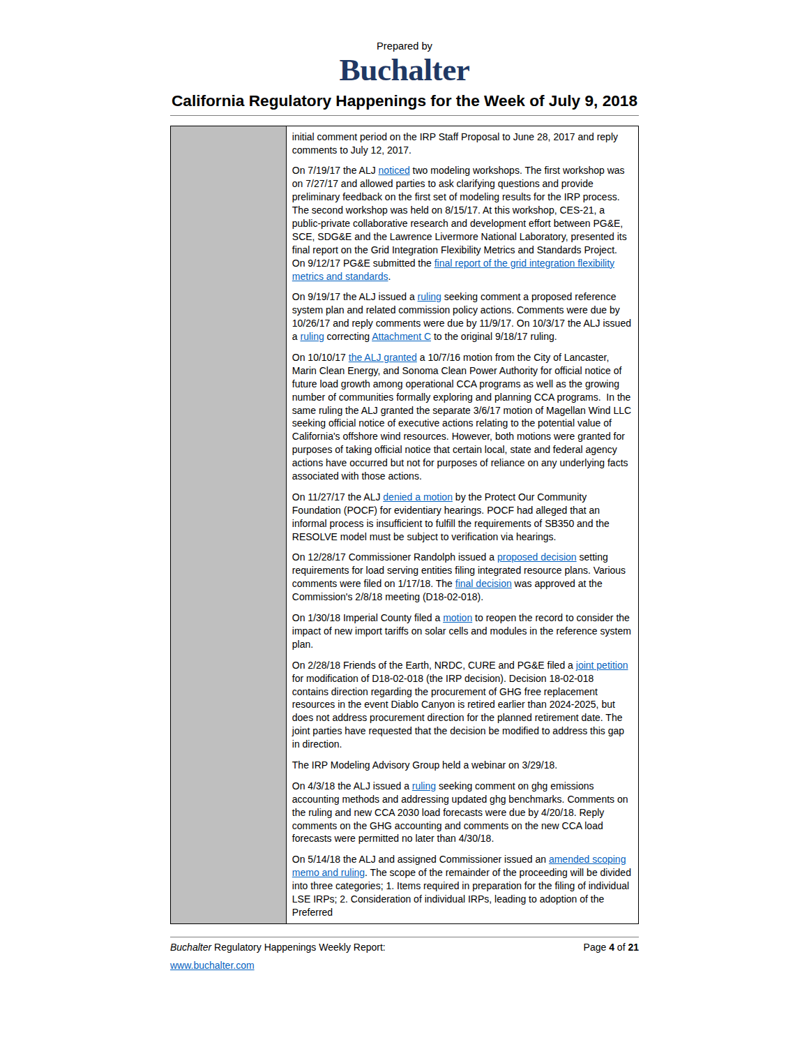Prepared by
Buchalter
California Regulatory Happenings for the Week of July 9, 2018
| | initial comment period on the IRP Staff Proposal to June 28, 2017 and reply comments to July 12, 2017. On 7/19/17 the ALJ noticed two modeling workshops. The first workshop was on 7/27/17 and allowed parties to ask clarifying questions and provide preliminary feedback on the first set of modeling results for the IRP process. The second workshop was held on 8/15/17. At this workshop, CES-21, a public-private collaborative research and development effort between PG&E, SCE, SDG&E and the Lawrence Livermore National Laboratory, presented its final report on the Grid Integration Flexibility Metrics and Standards Project. On 9/12/17 PG&E submitted the final report of the grid integration flexibility metrics and standards . On 9/19/17 the ALJ issued a ruling seeking comment a proposed reference system plan and related commission policy actions. Comments were due by 10/26/17 and reply comments were due by 11/9/17. On 10/3/17 the ALJ issued a ruling correcting Attachment C to the original 9/18/17 ruling. On 10/10/17 the ALJ granted a 10/7/16 motion from the City of Lancaster, Marin Clean Energy, and Sonoma Clean Power Authority for official notice of future load growth among operational CCA programs as well as the growing number of communities formally exploring and planning CCA programs. In the same ruling the ALJ granted the separate 3/6/17 motion of Magellan Wind LLC seeking official notice of executive actions relating to the potential value of California's offshore wind resources. However, both motions were granted for purposes of taking official notice that certain local, state and federal agency actions have occurred but not for purposes of reliance on any underlying facts associated with those actions. On 11/27/17 the ALJ denied a motion by the Protect Our Community Foundation (POCF) for evidentiary hearings. POCF had alleged that an informal process is insufficient to fulfill the requirements of SB350 and the RESOLVE model must be subject to verification via hearings. On 12/28/17 Commissioner Randolph issued a proposed decision setting requirements for load serving entities filing integrated resource plans. Various comments were filed on 1/17/18. The final decision was approved at the Commission's 2/8/18 meeting (D18-02-018). On 1/30/18 Imperial County filed a motion to reopen the record to consider the impact of new import tariffs on solar cells and modules in the reference system plan. On 2/28/18 Friends of the Earth, NRDC, CURE and PG&E filed a joint petition for modification of D18-02-018 (the IRP decision). Decision 18-02-018 contains direction regarding the procurement of GHG free replacement resources in the event Diablo Canyon is retired earlier than 2024-2025, but does not address procurement direction for the planned retirement date. The joint parties have requested that the decision be modified to address this gap in direction. The IRP Modeling Advisory Group held a webinar on 3/29/18. On 4/3/18 the ALJ issued a ruling seeking comment on ghg emissions accounting methods and addressing updated ghg benchmarks. Comments on the ruling and new CCA 2030 load forecasts were due by 4/20/18. Reply comments on the GHG accounting and comments on the new CCA load forecasts were permitted no later than 4/30/18. On 5/14/18 the ALJ and assigned Commissioner issued an amended scoping memo and ruling . The scope of the remainder of the proceeding will be divided into three categories; 1. Items required in preparation for the filing of individual LSE IRPs; 2. Consideration of individual IRPs, leading to adoption of the Preferred |
Buchalter Regulatory Happenings Weekly Report:
Page 4 of 21
www.buchalter.com